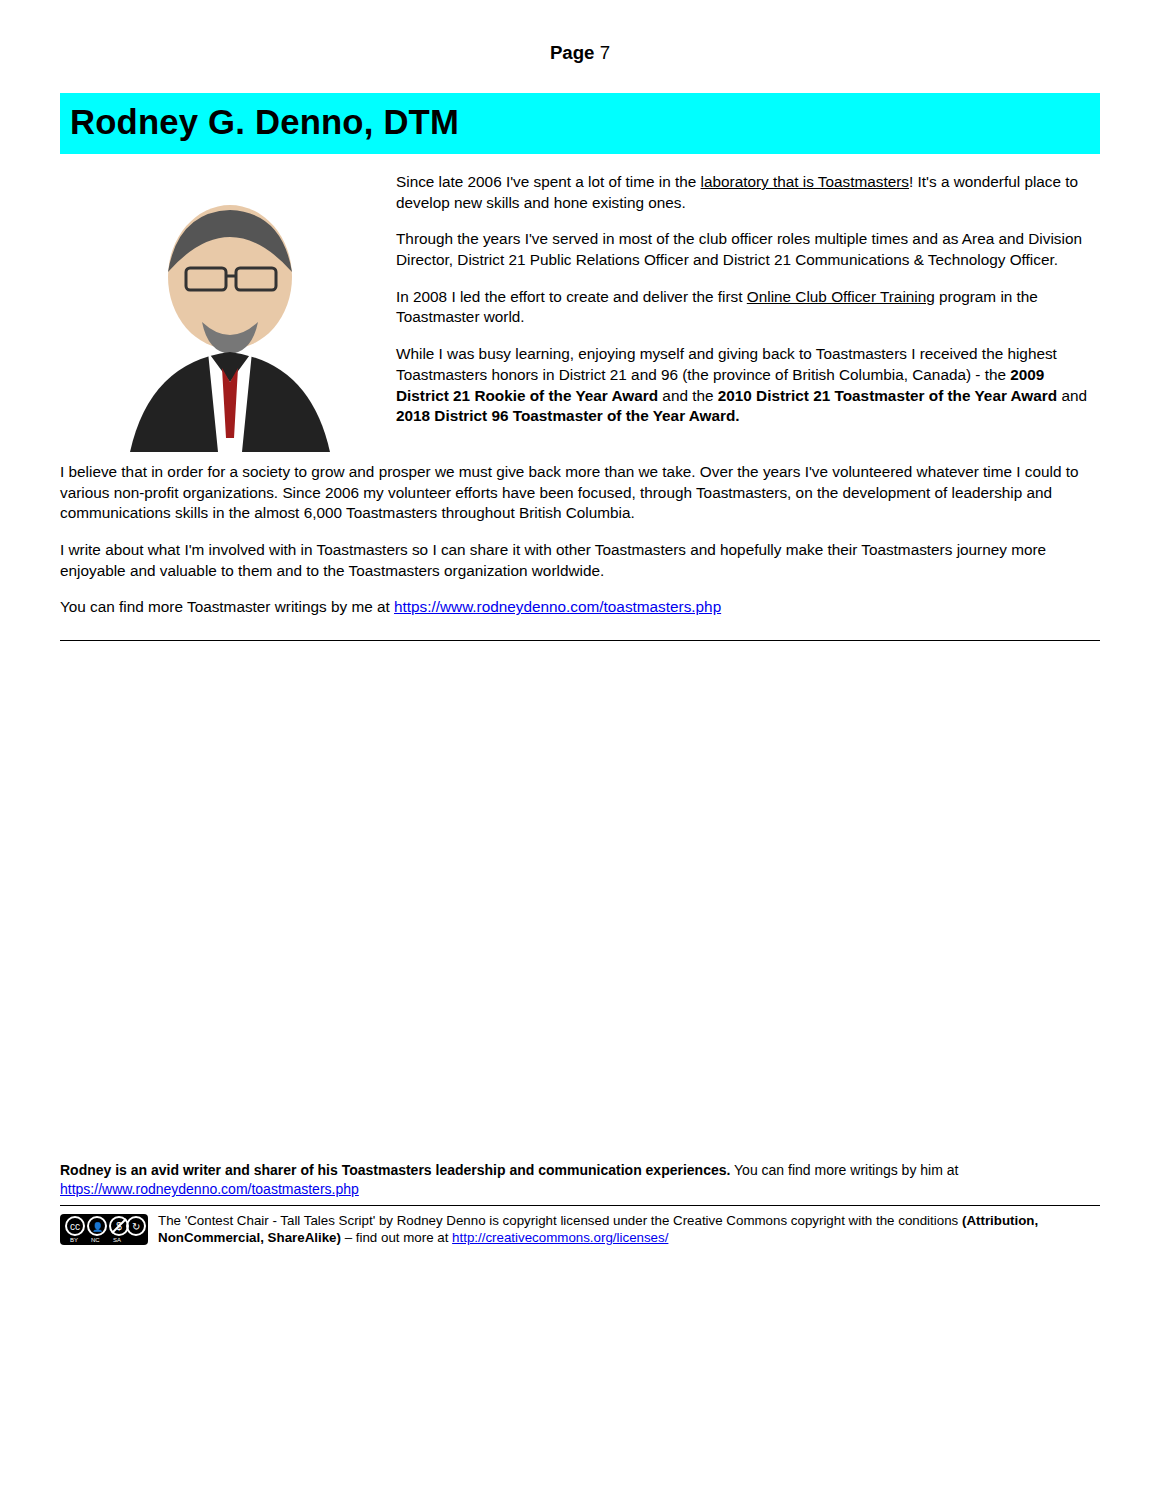Page 7
Rodney G. Denno, DTM
Since late 2006 I've spent a lot of time in the laboratory that is Toastmasters! It's a wonderful place to develop new skills and hone existing ones.
Through the years I've served in most of the club officer roles multiple times and as Area and Division Director, District 21 Public Relations Officer and District 21 Communications & Technology Officer.
In 2008 I led the effort to create and deliver the first Online Club Officer Training program in the Toastmaster world.
While I was busy learning, enjoying myself and giving back to Toastmasters I received the highest Toastmasters honors in District 21 and 96 (the province of British Columbia, Canada) - the 2009 District 21 Rookie of the Year Award and the 2010 District 21 Toastmaster of the Year Award and 2018 District 96 Toastmaster of the Year Award.
I believe that in order for a society to grow and prosper we must give back more than we take. Over the years I've volunteered whatever time I could to various non-profit organizations. Since 2006 my volunteer efforts have been focused, through Toastmasters, on the development of leadership and communications skills in the almost 6,000 Toastmasters throughout British Columbia.
I write about what I'm involved with in Toastmasters so I can share it with other Toastmasters and hopefully make their Toastmasters journey more enjoyable and valuable to them and to the Toastmasters organization worldwide.
You can find more Toastmaster writings by me at https://www.rodneydenno.com/toastmasters.php
Rodney is an avid writer and sharer of his Toastmasters leadership and communication experiences. You can find more writings by him at https://www.rodneydenno.com/toastmasters.php
cc 👤 $ ↻ BY NC SA
The 'Contest Chair - Tall Tales Script' by Rodney Denno is copyright licensed under the Creative Commons copyright with the conditions (Attribution, NonCommercial, ShareAlike) – find out more at http://creativecommons.org/licenses/